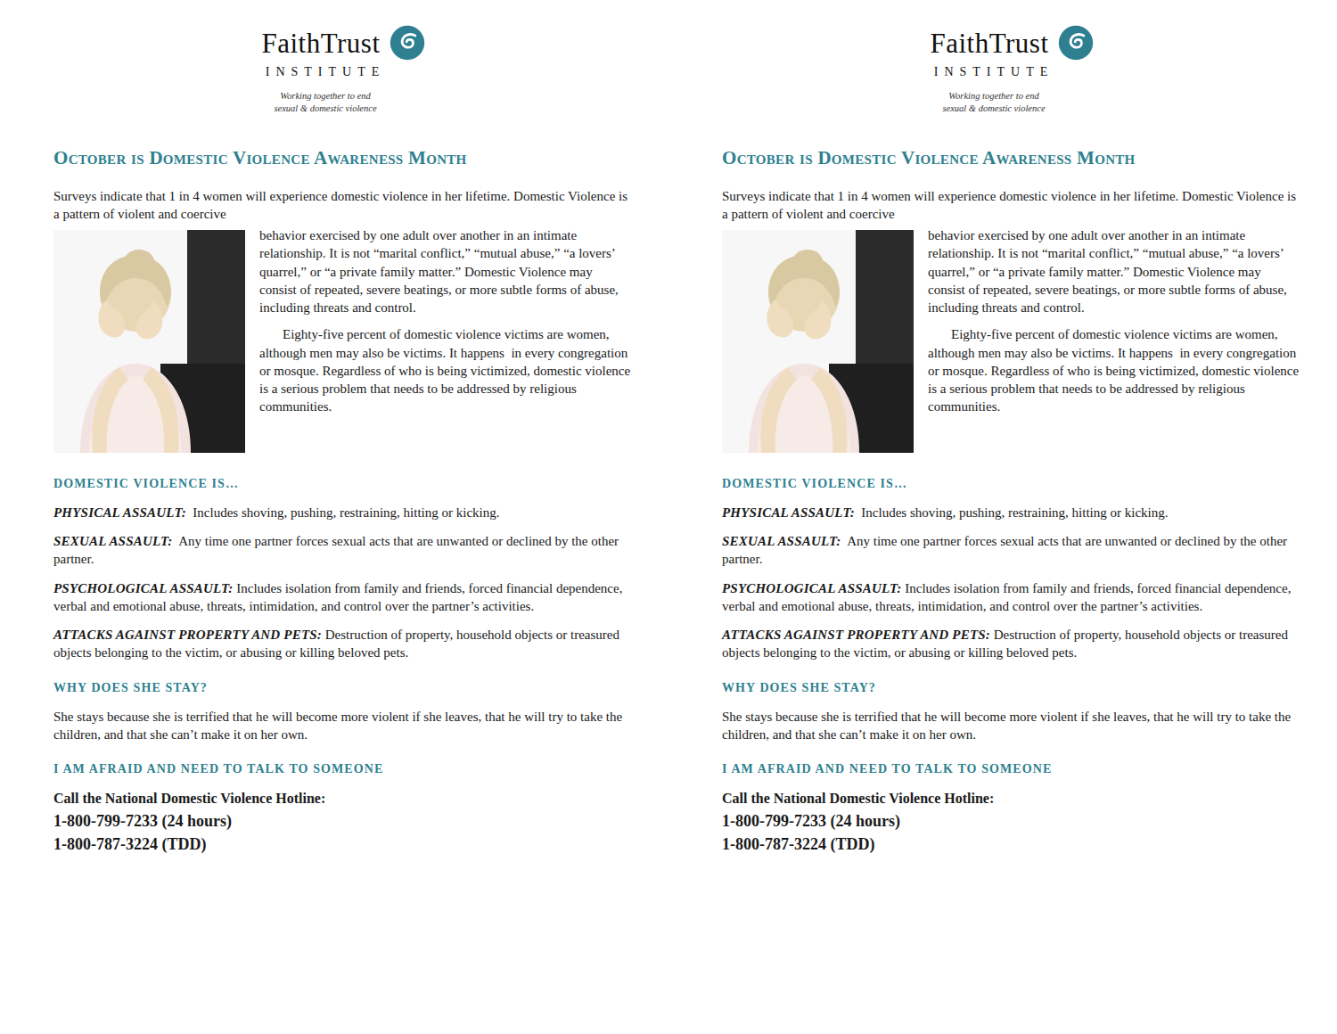FaithTrust
INSTITUTE
Working together to end
sexual & domestic violence
October is Domestic Violence Awareness Month
Surveys indicate that 1 in 4 women will experience domestic violence in her lifetime. Domestic Violence is a pattern of violent and coercive
behavior exercised by one adult over another in an intimate relationship. It is not “marital conflict,” “mutual abuse,” “a lovers’ quarrel,” or “a private family matter.” Domestic Violence may consist of repeated, severe beatings, or more subtle forms of abuse, including threats and control.
Eighty-five percent of domestic violence victims are women, although men may also be victims. It happens in every congregation or mosque. Regardless of who is being victimized, domestic violence is a serious problem that needs to be addressed by religious communities.
Domestic Violence is…
Physical Assault: Includes shoving, pushing, restraining, hitting or kicking.
Sexual Assault: Any time one partner forces sexual acts that are unwanted or declined by the other partner.
Psychological Assault: Includes isolation from family and friends, forced financial dependence, verbal and emotional abuse, threats, intimidation, and control over the partner’s activities.
Attacks Against Property and Pets: Destruction of property, household objects or treasured objects belonging to the victim, or abusing or killing beloved pets.
Why Does She Stay?
She stays because she is terrified that he will become more violent if she leaves, that he will try to take the children, and that she can’t make it on her own.
I am afraid and need to talk to someone
Call the National Domestic Violence Hotline:
1-800-799-7233 (24 hours)
1-800-787-3224 (TDD)
FaithTrust
INSTITUTE
Working together to end
sexual & domestic violence
October is Domestic Violence Awareness Month
Surveys indicate that 1 in 4 women will experience domestic violence in her lifetime. Domestic Violence is a pattern of violent and coercive
behavior exercised by one adult over another in an intimate relationship. It is not “marital conflict,” “mutual abuse,” “a lovers’ quarrel,” or “a private family matter.” Domestic Violence may consist of repeated, severe beatings, or more subtle forms of abuse, including threats and control.
Eighty-five percent of domestic violence victims are women, although men may also be victims. It happens in every congregation or mosque. Regardless of who is being victimized, domestic violence is a serious problem that needs to be addressed by religious communities.
Domestic Violence is…
Physical Assault: Includes shoving, pushing, restraining, hitting or kicking.
Sexual Assault: Any time one partner forces sexual acts that are unwanted or declined by the other partner.
Psychological Assault: Includes isolation from family and friends, forced financial dependence, verbal and emotional abuse, threats, intimidation, and control over the partner’s activities.
Attacks Against Property and Pets: Destruction of property, household objects or treasured objects belonging to the victim, or abusing or killing beloved pets.
Why Does She Stay?
She stays because she is terrified that he will become more violent if she leaves, that he will try to take the children, and that she can’t make it on her own.
I am afraid and need to talk to someone
Call the National Domestic Violence Hotline:
1-800-799-7233 (24 hours)
1-800-787-3224 (TDD)